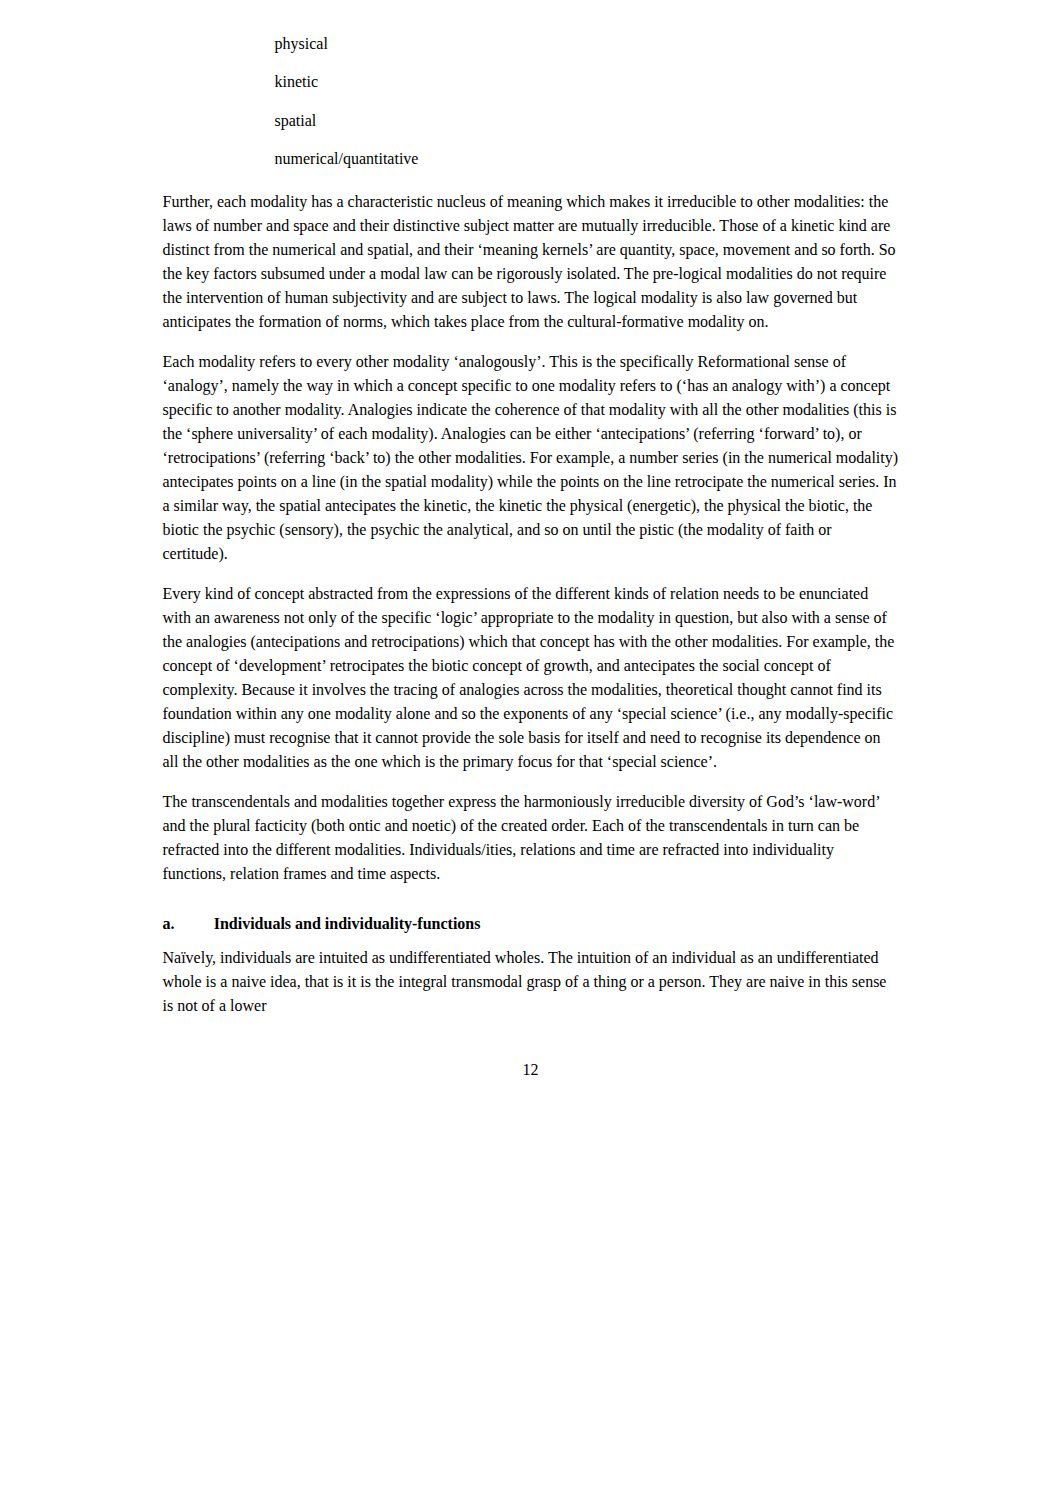physical
kinetic
spatial
numerical/quantitative
Further, each modality has a characteristic nucleus of meaning which makes it irreducible to other modalities: the laws of number and space and their distinctive subject matter are mutually irreducible. Those of a kinetic kind are distinct from the numerical and spatial, and their ‘meaning kernels’ are quantity, space, movement and so forth. So the key factors subsumed under a modal law can be rigorously isolated. The pre-logical modalities do not require the intervention of human subjectivity and are subject to laws. The logical modality is also law governed but anticipates the formation of norms, which takes place from the cultural-formative modality on.
Each modality refers to every other modality ‘analogously’. This is the specifically Reformational sense of ‘analogy’, namely the way in which a concept specific to one modality refers to (‘has an analogy with’) a concept specific to another modality. Analogies indicate the coherence of that modality with all the other modalities (this is the ‘sphere universality’ of each modality). Analogies can be either ‘antecipations’ (referring ‘forward’ to), or ‘retrocipations’ (referring ‘back’ to) the other modalities. For example, a number series (in the numerical modality) antecipates points on a line (in the spatial modality) while the points on the line retrocipate the numerical series. In a similar way, the spatial antecipates the kinetic, the kinetic the physical (energetic), the physical the biotic, the biotic the psychic (sensory), the psychic the analytical, and so on until the pistic (the modality of faith or certitude).
Every kind of concept abstracted from the expressions of the different kinds of relation needs to be enunciated with an awareness not only of the specific ‘logic’ appropriate to the modality in question, but also with a sense of the analogies (antecipations and retrocipations) which that concept has with the other modalities. For example, the concept of ‘development’ retrocipates the biotic concept of growth, and antecipates the social concept of complexity. Because it involves the tracing of analogies across the modalities, theoretical thought cannot find its foundation within any one modality alone and so the exponents of any ‘special science’ (i.e., any modally-specific discipline) must recognise that it cannot provide the sole basis for itself and need to recognise its dependence on all the other modalities as the one which is the primary focus for that ‘special science’.
The transcendentals and modalities together express the harmoniously irreducible diversity of God’s ‘law-word’ and the plural facticity (both ontic and noetic) of the created order. Each of the transcendentals in turn can be refracted into the different modalities. Individuals/ities, relations and time are refracted into individuality functions, relation frames and time aspects.
a. Individuals and individuality-functions
Naïvely, individuals are intuited as undifferentiated wholes. The intuition of an individual as an undifferentiated whole is a naive idea, that is it is the integral transmodal grasp of a thing or a person. They are naive in this sense is not of a lower
12